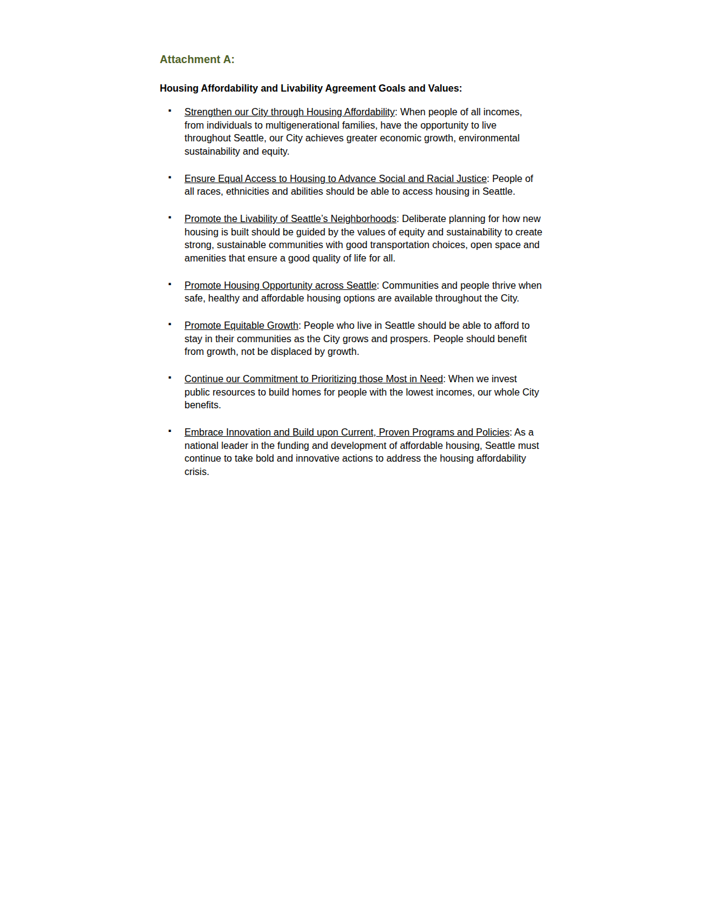Attachment A:
Housing Affordability and Livability Agreement Goals and Values:
Strengthen our City through Housing Affordability: When people of all incomes, from individuals to multigenerational families, have the opportunity to live throughout Seattle, our City achieves greater economic growth, environmental sustainability and equity.
Ensure Equal Access to Housing to Advance Social and Racial Justice: People of all races, ethnicities and abilities should be able to access housing in Seattle.
Promote the Livability of Seattle’s Neighborhoods: Deliberate planning for how new housing is built should be guided by the values of equity and sustainability to create strong, sustainable communities with good transportation choices, open space and amenities that ensure a good quality of life for all.
Promote Housing Opportunity across Seattle: Communities and people thrive when safe, healthy and affordable housing options are available throughout the City.
Promote Equitable Growth: People who live in Seattle should be able to afford to stay in their communities as the City grows and prospers. People should benefit from growth, not be displaced by growth.
Continue our Commitment to Prioritizing those Most in Need: When we invest public resources to build homes for people with the lowest incomes, our whole City benefits.
Embrace Innovation and Build upon Current, Proven Programs and Policies: As a national leader in the funding and development of affordable housing, Seattle must continue to take bold and innovative actions to address the housing affordability crisis.